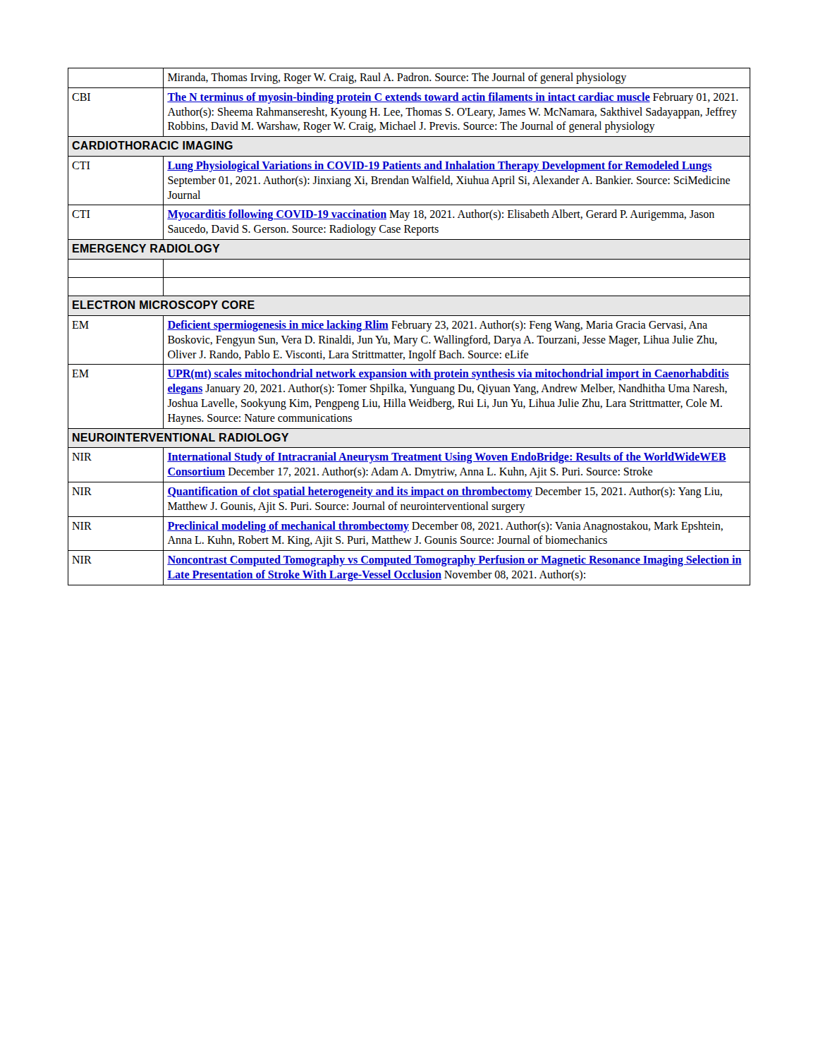| | Miranda, Thomas Irving, Roger W. Craig, Raul A. Padron. Source: The Journal of general physiology |
| CBI | The N terminus of myosin-binding protein C extends toward actin filaments in intact cardiac muscle February 01, 2021. Author(s): Sheema Rahmanseresht, Kyoung H. Lee, Thomas S. O'Leary, James W. McNamara, Sakthivel Sadayappan, Jeffrey Robbins, David M. Warshaw, Roger W. Craig, Michael J. Previs. Source: The Journal of general physiology |
| CARDIOTHORACIC IMAGING |
| CTI | Lung Physiological Variations in COVID-19 Patients and Inhalation Therapy Development for Remodeled Lungs September 01, 2021. Author(s): Jinxiang Xi, Brendan Walfield, Xiuhua April Si, Alexander A. Bankier. Source: SciMedicine Journal |
| CTI | Myocarditis following COVID-19 vaccination May 18, 2021. Author(s): Elisabeth Albert, Gerard P. Aurigemma, Jason Saucedo, David S. Gerson. Source: Radiology Case Reports |
| EMERGENCY RADIOLOGY |
| ELECTRON MICROSCOPY CORE |
| EM | Deficient spermiogenesis in mice lacking Rlim February 23, 2021. Author(s): Feng Wang, Maria Gracia Gervasi, Ana Boskovic, Fengyun Sun, Vera D. Rinaldi, Jun Yu, Mary C. Wallingford, Darya A. Tourzani, Jesse Mager, Lihua Julie Zhu, Oliver J. Rando, Pablo E. Visconti, Lara Strittmatter, Ingolf Bach. Source: eLife |
| EM | UPR(mt) scales mitochondrial network expansion with protein synthesis via mitochondrial import in Caenorhabditis elegans January 20, 2021. Author(s): Tomer Shpilka, Yunguang Du, Qiyuan Yang, Andrew Melber, Nandhitha Uma Naresh, Joshua Lavelle, Sookyung Kim, Pengpeng Liu, Hilla Weidberg, Rui Li, Jun Yu, Lihua Julie Zhu, Lara Strittmatter, Cole M. Haynes. Source: Nature communications |
| NEUROINTERVENTIONAL RADIOLOGY |
| NIR | International Study of Intracranial Aneurysm Treatment Using Woven EndoBridge: Results of the WorldWideWEB Consortium December 17, 2021. Author(s): Adam A. Dmytriw, Anna L. Kuhn, Ajit S. Puri. Source: Stroke |
| NIR | Quantification of clot spatial heterogeneity and its impact on thrombectomy December 15, 2021. Author(s): Yang Liu, Matthew J. Gounis, Ajit S. Puri. Source: Journal of neurointerventional surgery |
| NIR | Preclinical modeling of mechanical thrombectomy December 08, 2021. Author(s): Vania Anagnostakou, Mark Epshtein, Anna L. Kuhn, Robert M. King, Ajit S. Puri, Matthew J. Gounis Source: Journal of biomechanics |
| NIR | Noncontrast Computed Tomography vs Computed Tomography Perfusion or Magnetic Resonance Imaging Selection in Late Presentation of Stroke With Large-Vessel Occlusion November 08, 2021. Author(s): |